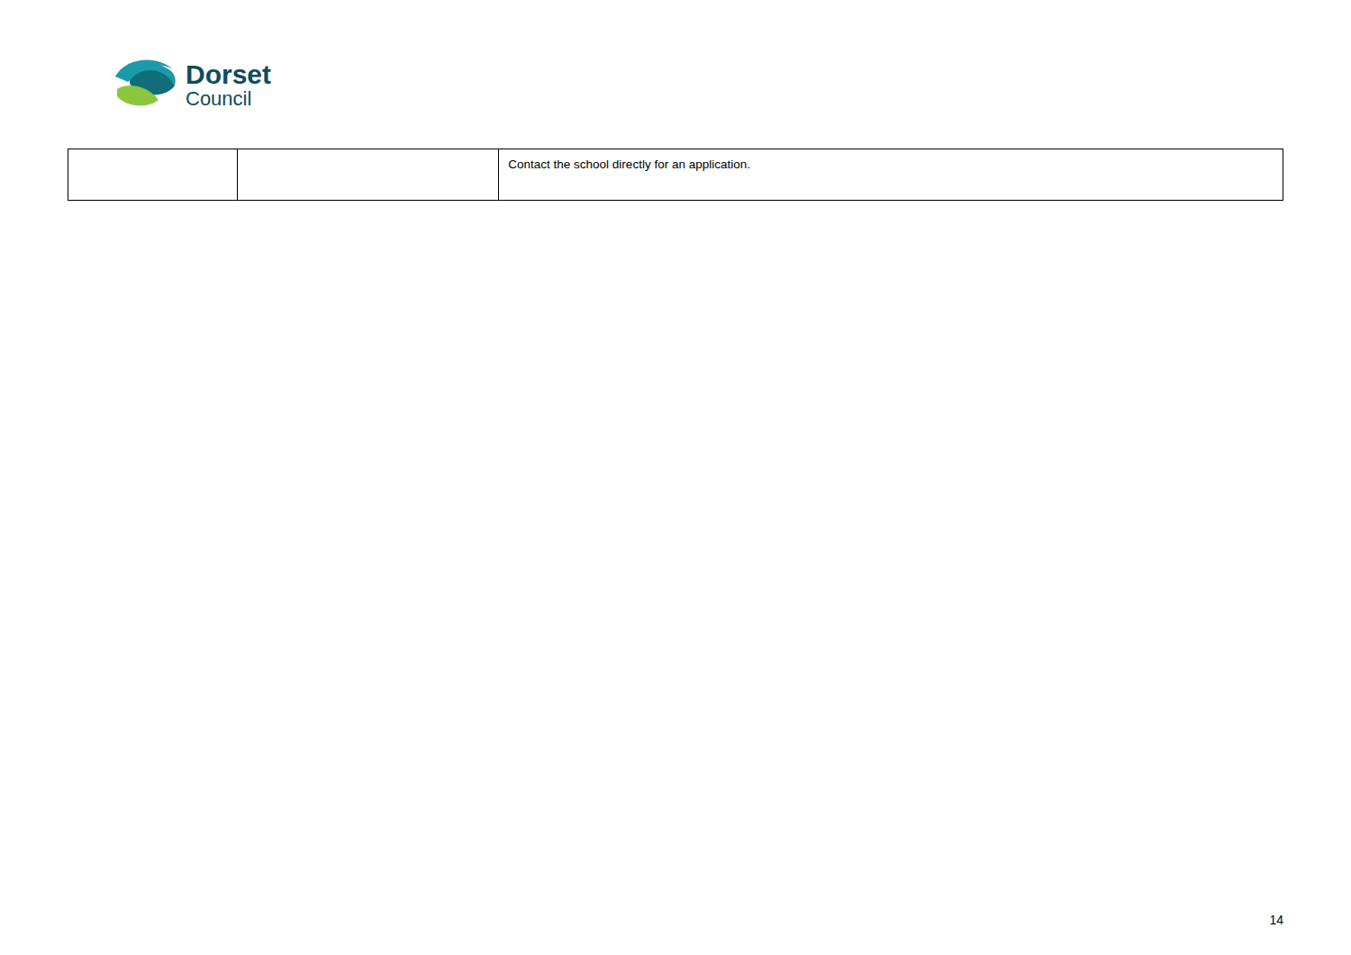Dorset Council
| | | Contact the school directly for an application. |
14